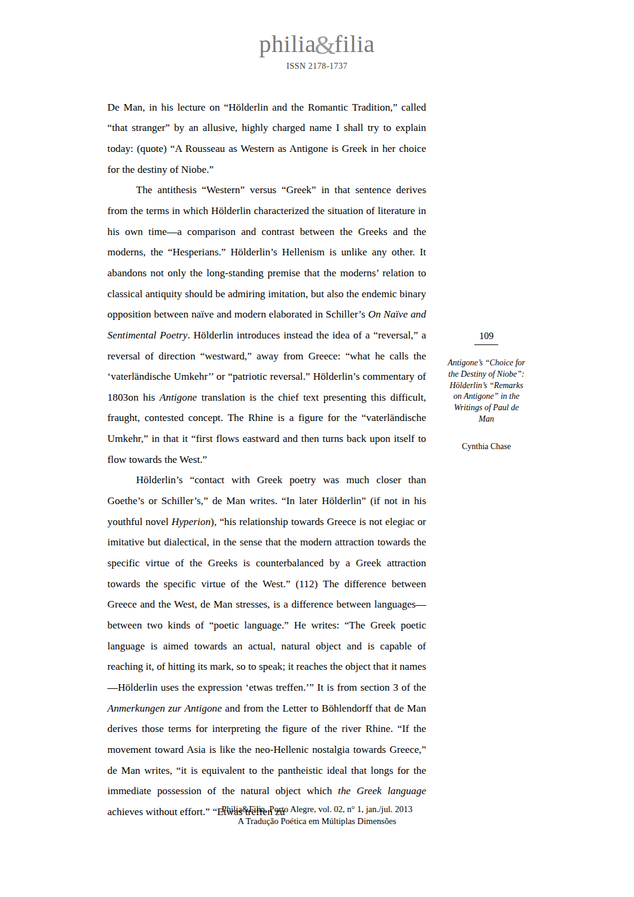philia&filia
ISSN 2178-1737
De Man, in his lecture on “Hölderlin and the Romantic Tradition,” called “that stranger” by an allusive, highly charged name I shall try to explain today: (quote) “A Rousseau as Western as Antigone is Greek in her choice for the destiny of Niobe.”
The antithesis “Western” versus “Greek” in that sentence derives from the terms in which Hölderlin characterized the situation of literature in his own time—a comparison and contrast between the Greeks and the moderns, the “Hesperians.” Hölderlin’s Hellenism is unlike any other. It abandons not only the long-standing premise that the moderns’ relation to classical antiquity should be admiring imitation, but also the endemic binary opposition between naïve and modern elaborated in Schiller’s On Naïve and Sentimental Poetry. Hölderlin introduces instead the idea of a “reversal,” a reversal of direction “westward,” away from Greece: “what he calls the ‘vaterländische Umkehr’’ or “patriotic reversal.” Hölderlin’s commentary of 1803on his Antigone translation is the chief text presenting this difficult, fraught, contested concept. The Rhine is a figure for the “vaterländische Umkehr,” in that it “first flows eastward and then turns back upon itself to flow towards the West.”
Hölderlin’s “contact with Greek poetry was much closer than Goethe’s or Schiller’s,” de Man writes. “In later Hölderlin” (if not in his youthful novel Hyperion), “his relationship towards Greece is not elegiac or imitative but dialectical, in the sense that the modern attraction towards the specific virtue of the Greeks is counterbalanced by a Greek attraction towards the specific virtue of the West.” (112) The difference between Greece and the West, de Man stresses, is a difference between languages—between two kinds of “poetic language.” He writes: “The Greek poetic language is aimed towards an actual, natural object and is capable of reaching it, of hitting its mark, so to speak; it reaches the object that it names—Hölderlin uses the expression ‘etwas treffen.’” It is from section 3 of the Anmerkungen zur Antigone and from the Letter to Böhlendorff that de Man derives those terms for interpreting the figure of the river Rhine. “If the movement toward Asia is like the neo-Hellenic nostalgia towards Greece,” de Man writes, “it is equivalent to the pantheistic ideal that longs for the immediate possession of the natural object which the Greek language achieves without effort.” “Etwas treffen zu
109
Antigone’s “Choice for the Destiny of Niobe”: Hölderlin’s “Remarks on Antigone” in the Writings of Paul de Man
Cynthia Chase
Philia&Filia, Porto Alegre, vol. 02, n° 1, jan./jul. 2013
A Tradução Poética em Múltiplas Dimensões